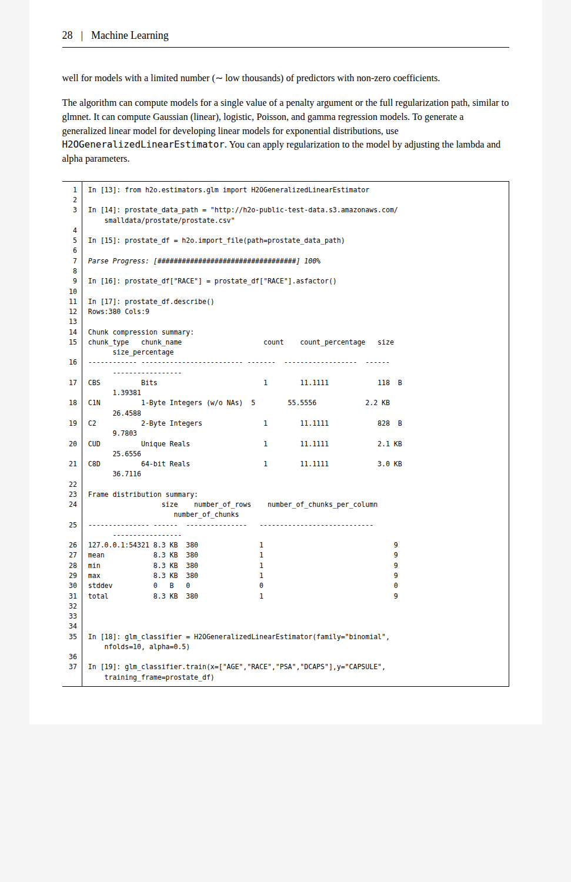28 | Machine Learning
well for models with a limited number (∼ low thousands) of predictors with non-zero coefficients.
The algorithm can compute models for a single value of a penalty argument or the full regularization path, similar to glmnet. It can compute Gaussian (linear), logistic, Poisson, and gamma regression models. To generate a generalized linear model for developing linear models for exponential distributions, use H2OGeneralizedLinearEstimator. You can apply regularization to the model by adjusting the lambda and alpha parameters.
1 2 3 4 5 6 7 8 9 10 11 12 13 14 15 16 17 18 19 20 21 22 23 24 25 26 27 28 29 30 31 32 33 34 35 36 37
In [13]: from h2o.estimators.glm import H2OGeneralizedLinearEstimator In [14]: prostate_data_path = "http://h2o-public-test-data.s3.amazonaws.com/ smalldata/prostate/prostate.csv" In [15]: prostate_df = h2o.import_file(path=prostate_data_path) Parse Progress: [##################################] 100% In [16]: prostate_df["RACE"] = prostate_df["RACE"].asfactor() In [17]: prostate_df.describe() Rows:380 Cols:9 Chunk compression summary: chunk_type chunk_name count count_percentage size size_percentage ------------ ------------------------- ------- ------------------ ------ ----------------- CBS Bits 1 11.1111 118 B 1.39381 C1N 1-Byte Integers (w/o NAs) 5 55.5556 2.2 KB 26.4588 C2 2-Byte Integers 1 11.1111 828 B 9.7803 CUD Unique Reals 1 11.1111 2.1 KB 25.6556 C8D 64-bit Reals 1 11.1111 3.0 KB 36.7116 Frame distribution summary: size number_of_rows number_of_chunks_per_column number_of_chunks --------------- ------ --------------- ---------------------------- ----------------- 127.0.0.1:54321 8.3 KB 380 1 9 mean 8.3 KB 380 1 9 min 8.3 KB 380 1 9 max 8.3 KB 380 1 9 stddev 0 B 0 0 0 total 8.3 KB 380 1 9 In [18]: glm_classifier = H2OGeneralizedLinearEstimator(family="binomial", nfolds=10, alpha=0.5) In [19]: glm_classifier.train(x=["AGE","RACE","PSA","DCAPS"],y="CAPSULE", training_frame=prostate_df)